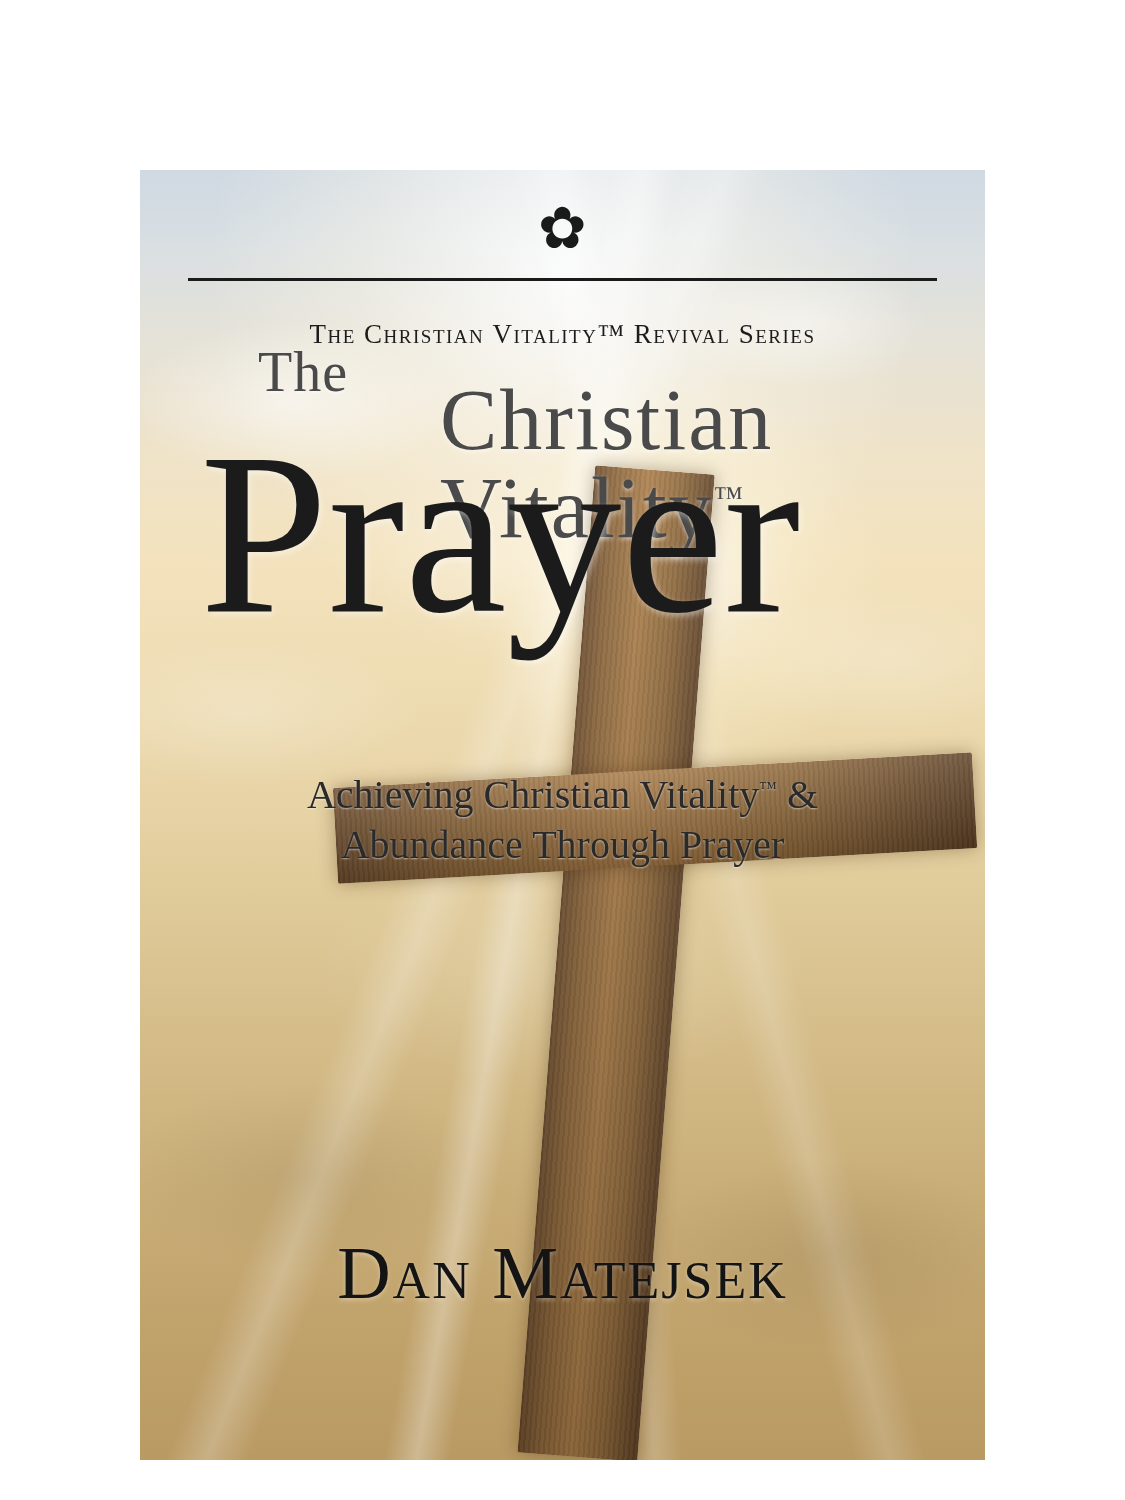✿
The Christian Vitality™ Revival Series
The Christian Vitality™ Prayer
The Christian Vitality™ Prayer
Achieving Christian Vitality™ &
Abundance Through Prayer
Dan Matejsek